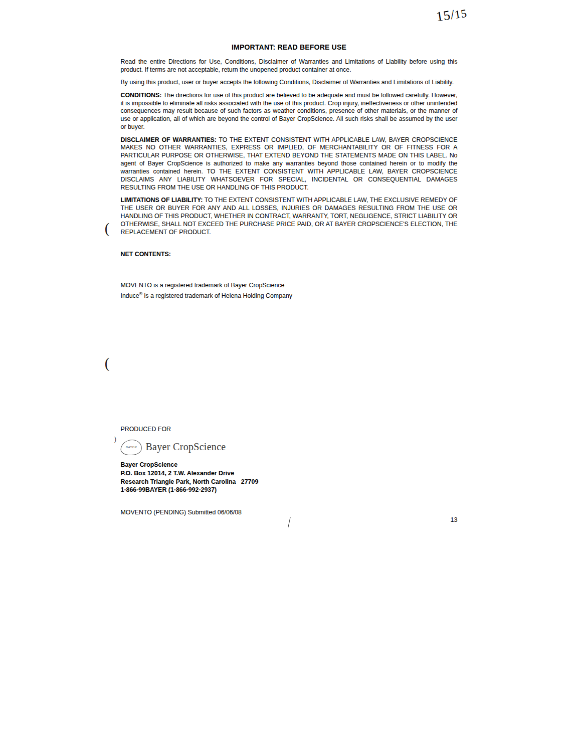15/15
IMPORTANT: READ BEFORE USE
Read the entire Directions for Use, Conditions, Disclaimer of Warranties and Limitations of Liability before using this product. If terms are not acceptable, return the unopened product container at once.
By using this product, user or buyer accepts the following Conditions, Disclaimer of Warranties and Limitations of Liability.
CONDITIONS: The directions for use of this product are believed to be adequate and must be followed carefully. However, it is impossible to eliminate all risks associated with the use of this product. Crop injury, ineffectiveness or other unintended consequences may result because of such factors as weather conditions, presence of other materials, or the manner of use or application, all of which are beyond the control of Bayer CropScience. All such risks shall be assumed by the user or buyer.
DISCLAIMER OF WARRANTIES: TO THE EXTENT CONSISTENT WITH APPLICABLE LAW, BAYER CROPSCIENCE MAKES NO OTHER WARRANTIES, EXPRESS OR IMPLIED, OF MERCHANTABILITY OR OF FITNESS FOR A PARTICULAR PURPOSE OR OTHERWISE, THAT EXTEND BEYOND THE STATEMENTS MADE ON THIS LABEL. No agent of Bayer CropScience is authorized to make any warranties beyond those contained herein or to modify the warranties contained herein. TO THE EXTENT CONSISTENT WITH APPLICABLE LAW, BAYER CROPSCIENCE DISCLAIMS ANY LIABILITY WHATSOEVER FOR SPECIAL, INCIDENTAL OR CONSEQUENTIAL DAMAGES RESULTING FROM THE USE OR HANDLING OF THIS PRODUCT.
LIMITATIONS OF LIABILITY: TO THE EXTENT CONSISTENT WITH APPLICABLE LAW, THE EXCLUSIVE REMEDY OF THE USER OR BUYER FOR ANY AND ALL LOSSES, INJURIES OR DAMAGES RESULTING FROM THE USE OR HANDLING OF THIS PRODUCT, WHETHER IN CONTRACT, WARRANTY, TORT, NEGLIGENCE, STRICT LIABILITY OR OTHERWISE, SHALL NOT EXCEED THE PURCHASE PRICE PAID, OR AT BAYER CROPSCIENCE'S ELECTION, THE REPLACEMENT OF PRODUCT.
(
NET CONTENTS:
MOVENTO is a registered trademark of Bayer CropScience
Induce® is a registered trademark of Helena Holding Company
(
PRODUCED FOR
BAYER Bayer CropScience
Bayer CropScience
P.O. Box 12014, 2 T.W. Alexander Drive
Research Triangle Park, North Carolina 27709
1-866-99BAYER (1-866-992-2937)
MOVENTO (PENDING) Submitted 06/06/08
)
13